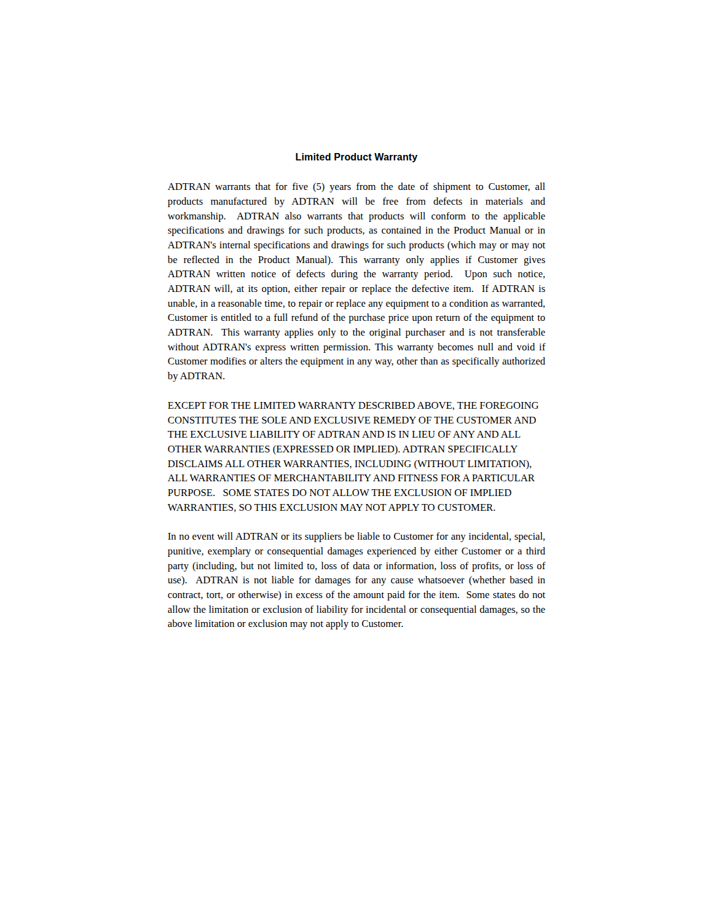Limited Product Warranty
ADTRAN warrants that for five (5) years from the date of shipment to Customer, all products manufactured by ADTRAN will be free from defects in materials and workmanship. ADTRAN also warrants that products will conform to the applicable specifications and drawings for such products, as contained in the Product Manual or in ADTRAN's internal specifications and drawings for such products (which may or may not be reflected in the Product Manual). This warranty only applies if Customer gives ADTRAN written notice of defects during the warranty period. Upon such notice, ADTRAN will, at its option, either repair or replace the defective item. If ADTRAN is unable, in a reasonable time, to repair or replace any equipment to a condition as warranted, Customer is entitled to a full refund of the purchase price upon return of the equipment to ADTRAN. This warranty applies only to the original purchaser and is not transferable without ADTRAN's express written permission. This warranty becomes null and void if Customer modifies or alters the equipment in any way, other than as specifically authorized by ADTRAN.
EXCEPT FOR THE LIMITED WARRANTY DESCRIBED ABOVE, THE FOREGOING CONSTITUTES THE SOLE AND EXCLUSIVE REMEDY OF THE CUSTOMER AND THE EXCLUSIVE LIABILITY OF ADTRAN AND IS IN LIEU OF ANY AND ALL OTHER WARRANTIES (EXPRESSED OR IMPLIED). ADTRAN SPECIFICALLY DISCLAIMS ALL OTHER WARRANTIES, INCLUDING (WITHOUT LIMITATION), ALL WARRANTIES OF MERCHANTABILITY AND FITNESS FOR A PARTICULAR PURPOSE. SOME STATES DO NOT ALLOW THE EXCLUSION OF IMPLIED WARRANTIES, SO THIS EXCLUSION MAY NOT APPLY TO CUSTOMER.
In no event will ADTRAN or its suppliers be liable to Customer for any incidental, special, punitive, exemplary or consequential damages experienced by either Customer or a third party (including, but not limited to, loss of data or information, loss of profits, or loss of use). ADTRAN is not liable for damages for any cause whatsoever (whether based in contract, tort, or otherwise) in excess of the amount paid for the item. Some states do not allow the limitation or exclusion of liability for incidental or consequential damages, so the above limitation or exclusion may not apply to Customer.